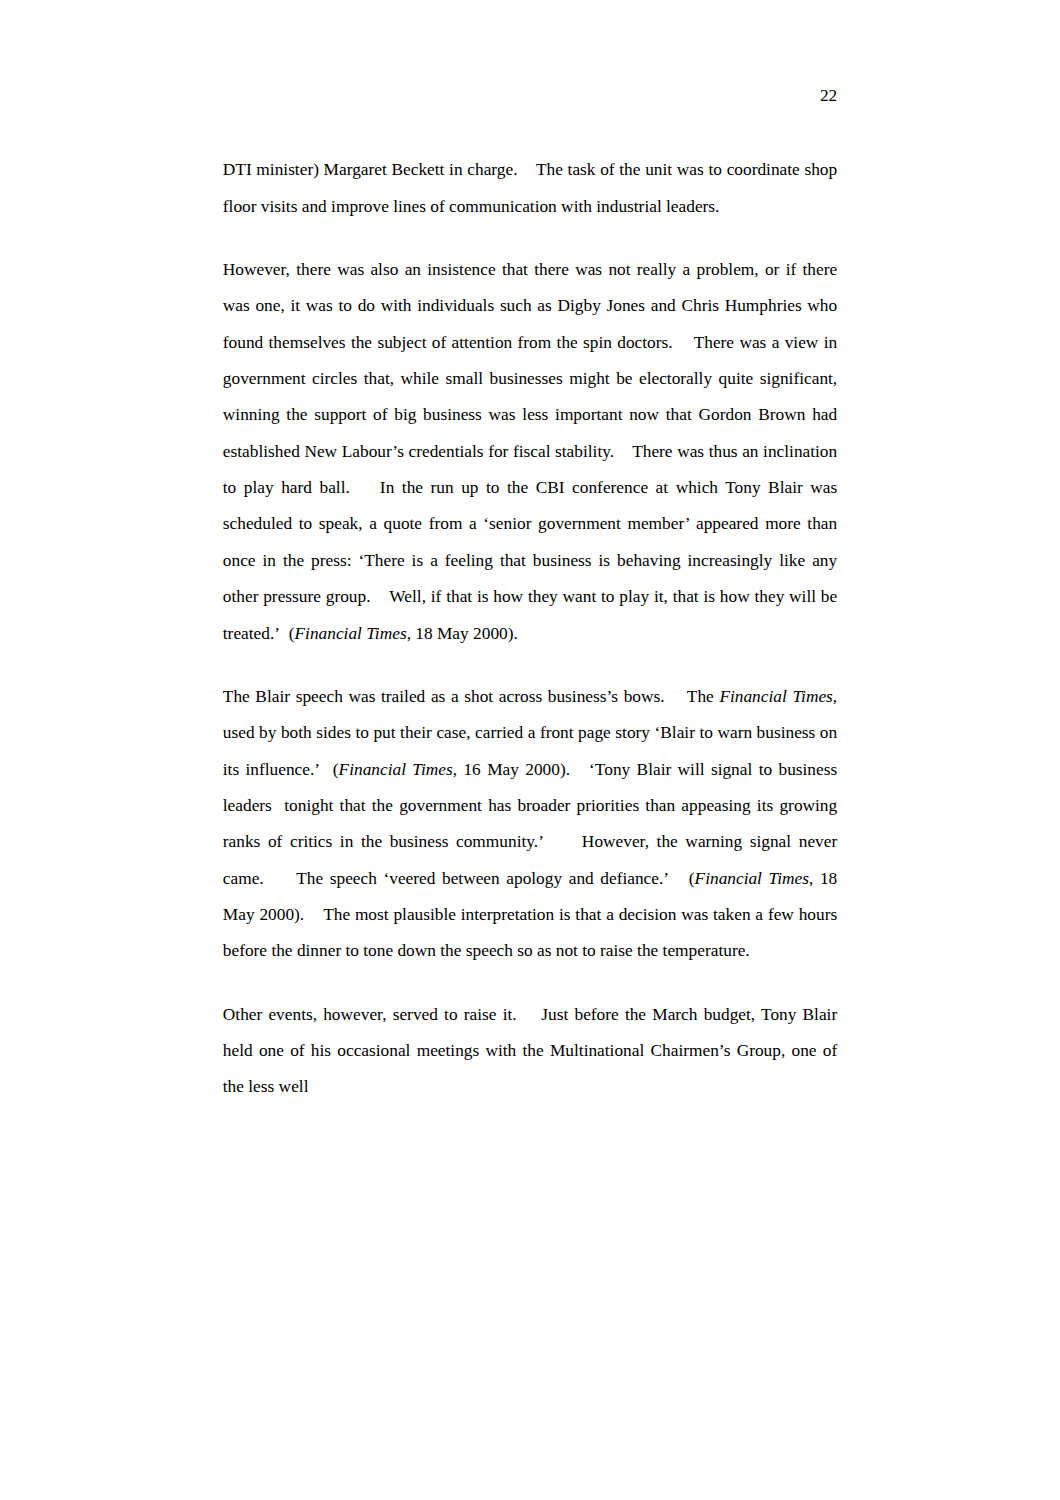22
DTI minister) Margaret Beckett in charge. The task of the unit was to coordinate shop floor visits and improve lines of communication with industrial leaders.
However, there was also an insistence that there was not really a problem, or if there was one, it was to do with individuals such as Digby Jones and Chris Humphries who found themselves the subject of attention from the spin doctors. There was a view in government circles that, while small businesses might be electorally quite significant, winning the support of big business was less important now that Gordon Brown had established New Labour’s credentials for fiscal stability. There was thus an inclination to play hard ball. In the run up to the CBI conference at which Tony Blair was scheduled to speak, a quote from a ‘senior government member’ appeared more than once in the press: ‘There is a feeling that business is behaving increasingly like any other pressure group. Well, if that is how they want to play it, that is how they will be treated.’ (Financial Times, 18 May 2000).
The Blair speech was trailed as a shot across business’s bows. The Financial Times, used by both sides to put their case, carried a front page story ‘Blair to warn business on its influence.’ (Financial Times, 16 May 2000). ‘Tony Blair will signal to business leaders tonight that the government has broader priorities than appeasing its growing ranks of critics in the business community.’ However, the warning signal never came. The speech ‘veered between apology and defiance.’ (Financial Times, 18 May 2000). The most plausible interpretation is that a decision was taken a few hours before the dinner to tone down the speech so as not to raise the temperature.
Other events, however, served to raise it. Just before the March budget, Tony Blair held one of his occasional meetings with the Multinational Chairmen’s Group, one of the less well